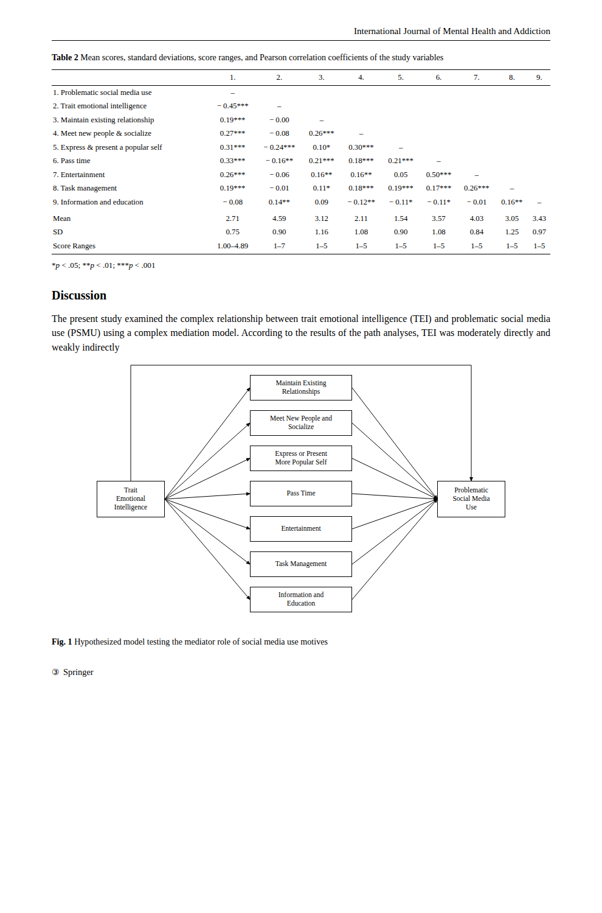International Journal of Mental Health and Addiction
Table 2 Mean scores, standard deviations, score ranges, and Pearson correlation coefficients of the study variables
| | 1. | 2. | 3. | 4. | 5. | 6. | 7. | 8. | 9. |
| --- | --- | --- | --- | --- | --- | --- | --- | --- | --- |
| 1. Problematic social media use | – | | | | | | | | |
| 2. Trait emotional intelligence | − 0.45*** | – | | | | | | | |
| 3. Maintain existing relationship | 0.19*** | − 0.00 | – | | | | | | |
| 4. Meet new people & socialize | 0.27*** | − 0.08 | 0.26*** | – | | | | | |
| 5. Express & present a popular self | 0.31*** | − 0.24*** | 0.10* | 0.30*** | – | | | | |
| 6. Pass time | 0.33*** | − 0.16** | 0.21*** | 0.18*** | 0.21*** | – | | | |
| 7. Entertainment | 0.26*** | − 0.06 | 0.16** | 0.16** | 0.05 | 0.50*** | – | | |
| 8. Task management | 0.19*** | − 0.01 | 0.11* | 0.18*** | 0.19*** | 0.17*** | 0.26*** | – | |
| 9. Information and education | − 0.08 | 0.14** | 0.09 | − 0.12** | − 0.11* | − 0.11* | − 0.01 | 0.16** | – |
| Mean | 2.71 | 4.59 | 3.12 | 2.11 | 1.54 | 3.57 | 4.03 | 3.05 | 3.43 |
| SD | 0.75 | 0.90 | 1.16 | 1.08 | 0.90 | 1.08 | 0.84 | 1.25 | 0.97 |
| Score Ranges | 1.00–4.89 | 1–7 | 1–5 | 1–5 | 1–5 | 1–5 | 1–5 | 1–5 | 1–5 |
*p < .05; **p < .01; ***p < .001
Discussion
The present study examined the complex relationship between trait emotional intelligence (TEI) and problematic social media use (PSMU) using a complex mediation model. According to the results of the path analyses, TEI was moderately directly and weakly indirectly
Maintain Existing
Relationships
Meet New People and
Socialize
Express or Present
More Popular Self
Pass Time
Entertainment
Task Management
Information and
Education
Trait
Emotional
Intelligence
Problematic
Social Media
Use
Fig. 1 Hypothesized model testing the mediator role of social media use motives
③ Springer